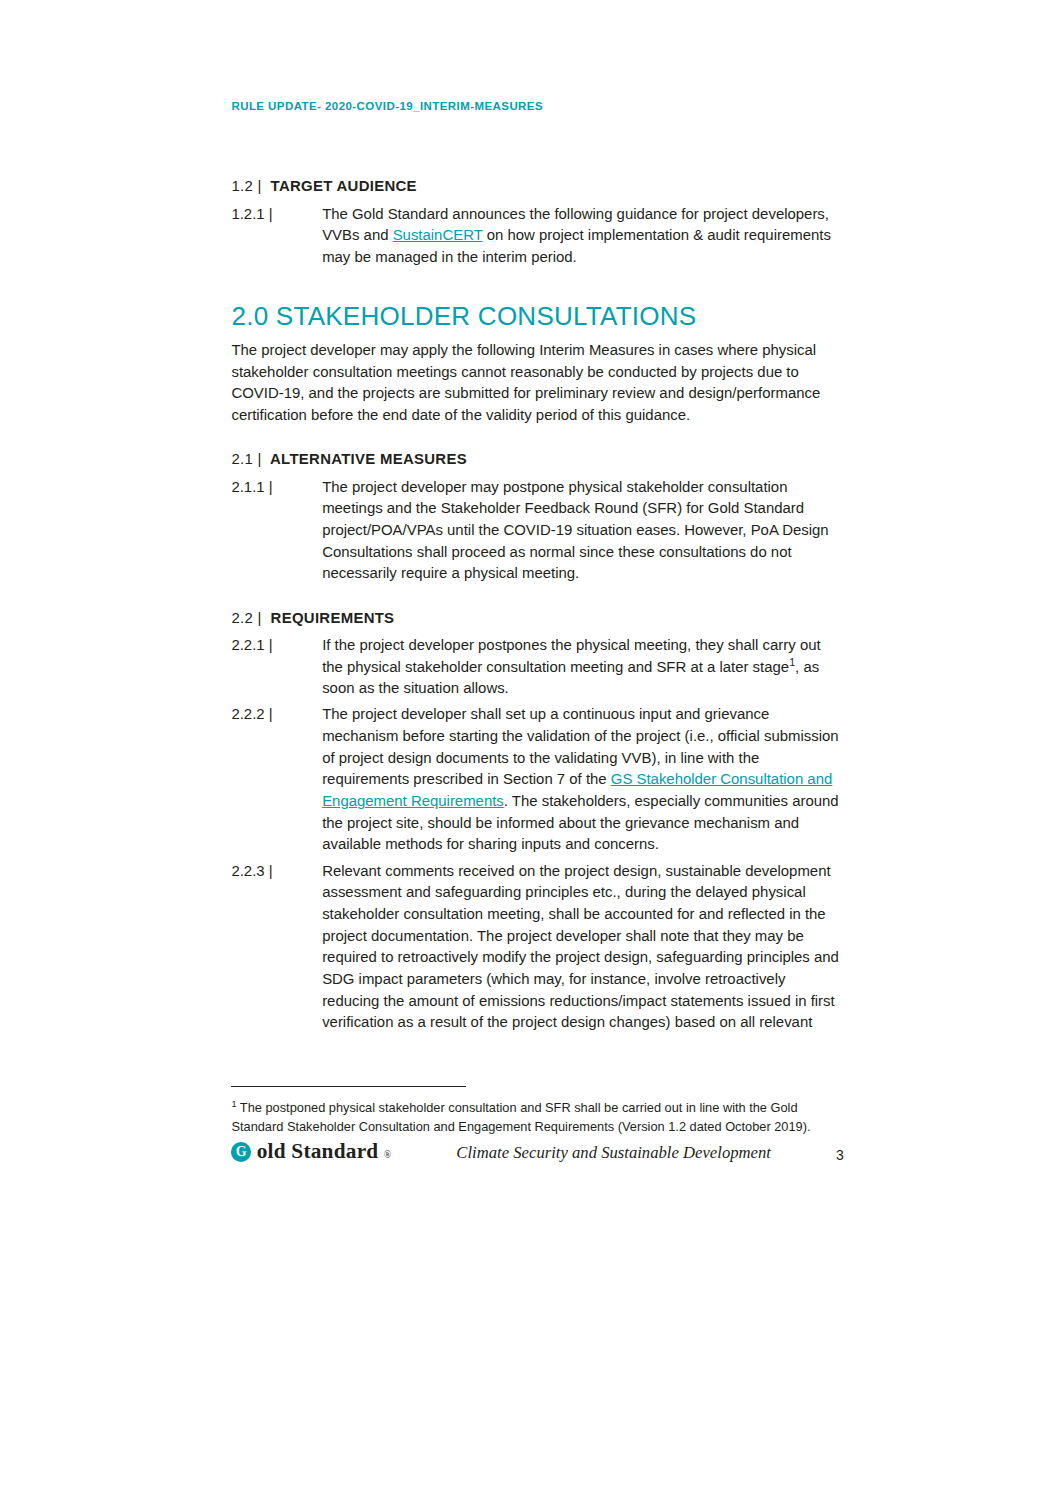RULE UPDATE- 2020-COVID-19_Interim-measures
1.2 | TARGET AUDIENCE
1.2.1 | The Gold Standard announces the following guidance for project developers, VVBs and SustainCERT on how project implementation & audit requirements may be managed in the interim period.
2.0 STAKEHOLDER CONSULTATIONS
The project developer may apply the following Interim Measures in cases where physical stakeholder consultation meetings cannot reasonably be conducted by projects due to COVID-19, and the projects are submitted for preliminary review and design/performance certification before the end date of the validity period of this guidance.
2.1 | ALTERNATIVE MEASURES
2.1.1 | The project developer may postpone physical stakeholder consultation meetings and the Stakeholder Feedback Round (SFR) for Gold Standard project/POA/VPAs until the COVID-19 situation eases. However, PoA Design Consultations shall proceed as normal since these consultations do not necessarily require a physical meeting.
2.2 | REQUIREMENTS
2.2.1 | If the project developer postpones the physical meeting, they shall carry out the physical stakeholder consultation meeting and SFR at a later stage1, as soon as the situation allows.
2.2.2 | The project developer shall set up a continuous input and grievance mechanism before starting the validation of the project (i.e., official submission of project design documents to the validating VVB), in line with the requirements prescribed in Section 7 of the GS Stakeholder Consultation and Engagement Requirements. The stakeholders, especially communities around the project site, should be informed about the grievance mechanism and available methods for sharing inputs and concerns.
2.2.3 | Relevant comments received on the project design, sustainable development assessment and safeguarding principles etc., during the delayed physical stakeholder consultation meeting, shall be accounted for and reflected in the project documentation. The project developer shall note that they may be required to retroactively modify the project design, safeguarding principles and SDG impact parameters (which may, for instance, involve retroactively reducing the amount of emissions reductions/impact statements issued in first verification as a result of the project design changes) based on all relevant
1 The postponed physical stakeholder consultation and SFR shall be carried out in line with the Gold Standard Stakeholder Consultation and Engagement Requirements (Version 1.2 dated October 2019).
Gold Standard®
Climate Security and Sustainable Development
3